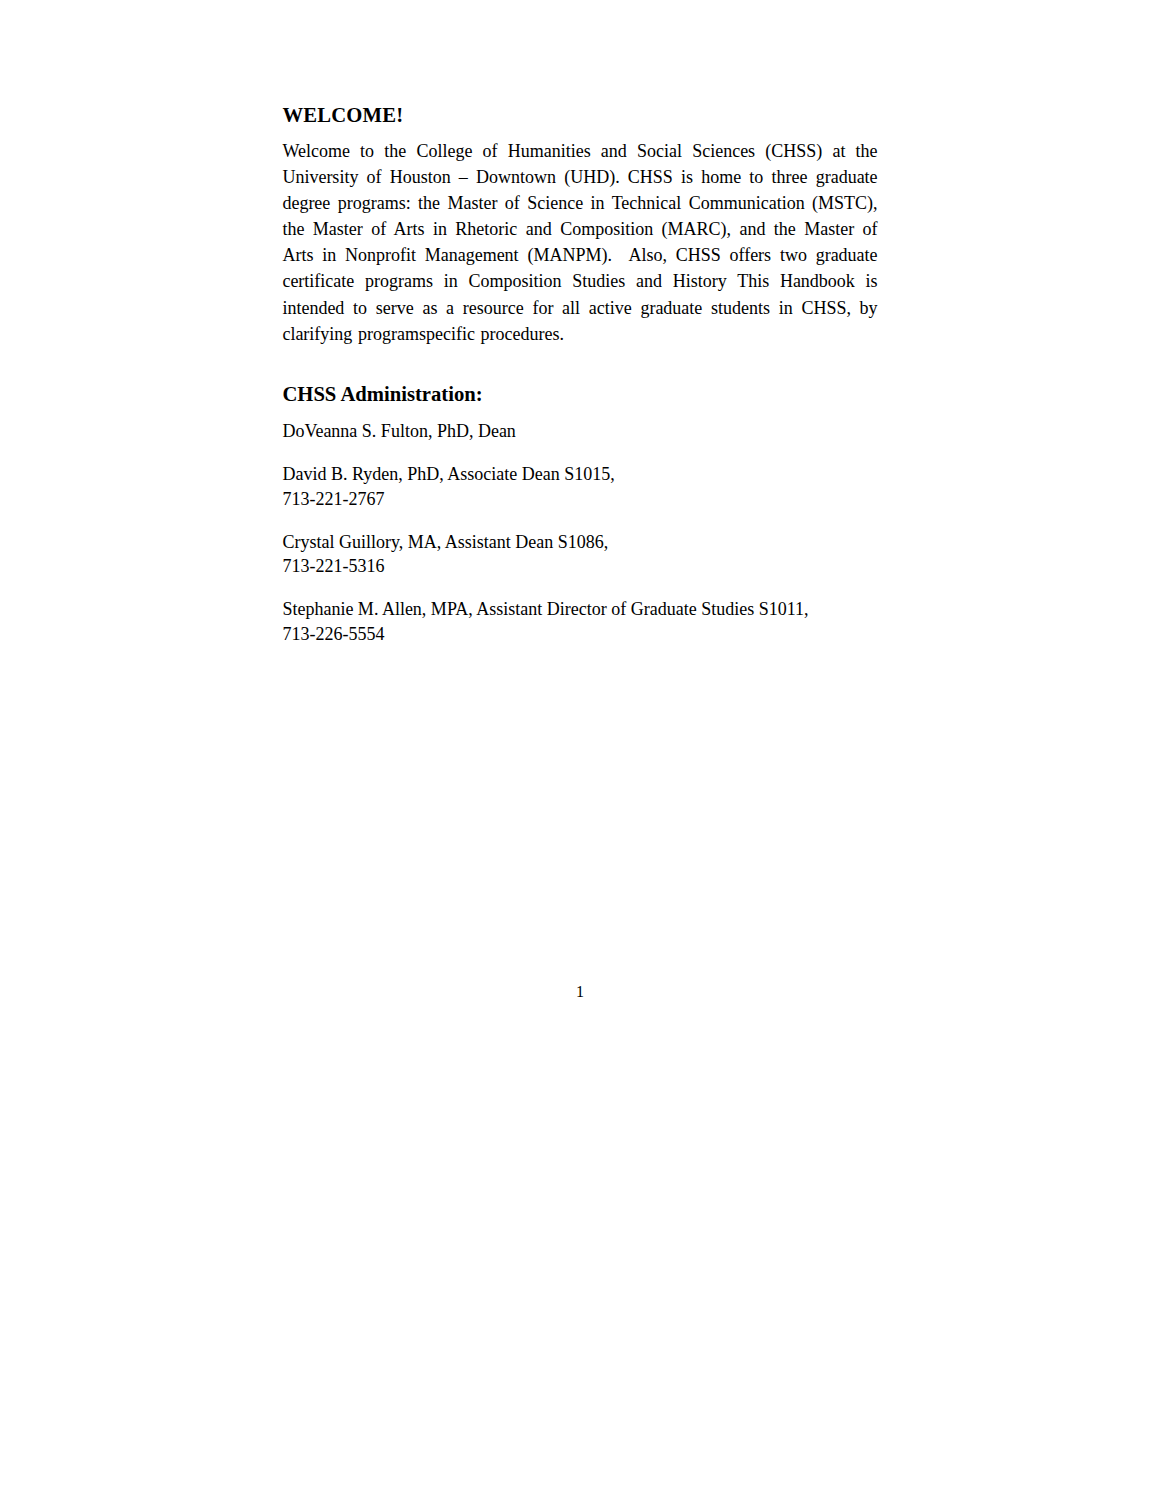WELCOME!
Welcome to the College of Humanities and Social Sciences (CHSS) at the University of Houston – Downtown (UHD). CHSS is home to three graduate degree programs: the Master of Science in Technical Communication (MSTC), the Master of Arts in Rhetoric and Composition (MARC), and the Master of Arts in Nonprofit Management (MANPM). Also, CHSS offers two graduate certificate programs in Composition Studies and History This Handbook is intended to serve as a resource for all active graduate students in CHSS, by clarifying programspecific procedures.
CHSS Administration:
DoVeanna S. Fulton, PhD, Dean
David B. Ryden, PhD, Associate Dean S1015,
713-221-2767
Crystal Guillory, MA, Assistant Dean S1086,
713-221-5316
Stephanie M. Allen, MPA, Assistant Director of Graduate Studies S1011,
713-226-5554
1